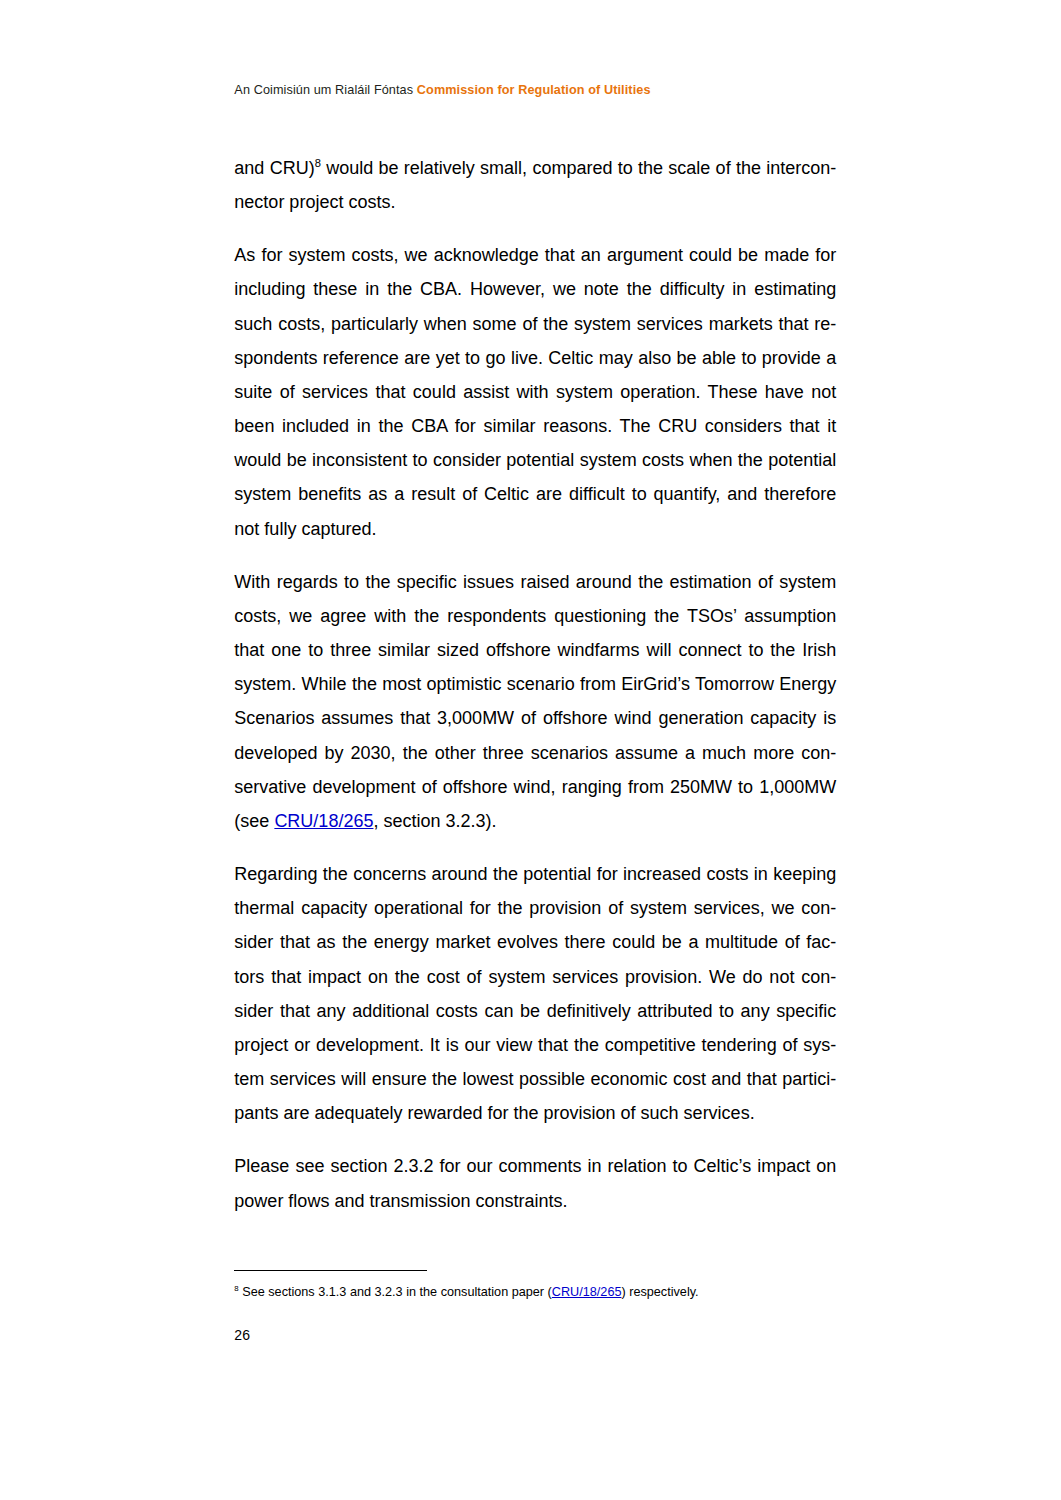An Coimisiún um Rialáil Fóntas Commission for Regulation of Utilities
and CRU)8 would be relatively small, compared to the scale of the interconnector project costs.
As for system costs, we acknowledge that an argument could be made for including these in the CBA. However, we note the difficulty in estimating such costs, particularly when some of the system services markets that respondents reference are yet to go live. Celtic may also be able to provide a suite of services that could assist with system operation. These have not been included in the CBA for similar reasons. The CRU considers that it would be inconsistent to consider potential system costs when the potential system benefits as a result of Celtic are difficult to quantify, and therefore not fully captured.
With regards to the specific issues raised around the estimation of system costs, we agree with the respondents questioning the TSOs’ assumption that one to three similar sized offshore windfarms will connect to the Irish system. While the most optimistic scenario from EirGrid’s Tomorrow Energy Scenarios assumes that 3,000MW of offshore wind generation capacity is developed by 2030, the other three scenarios assume a much more conservative development of offshore wind, ranging from 250MW to 1,000MW (see CRU/18/265, section 3.2.3).
Regarding the concerns around the potential for increased costs in keeping thermal capacity operational for the provision of system services, we consider that as the energy market evolves there could be a multitude of factors that impact on the cost of system services provision. We do not consider that any additional costs can be definitively attributed to any specific project or development. It is our view that the competitive tendering of system services will ensure the lowest possible economic cost and that participants are adequately rewarded for the provision of such services.
Please see section 2.3.2 for our comments in relation to Celtic’s impact on power flows and transmission constraints.
8 See sections 3.1.3 and 3.2.3 in the consultation paper (CRU/18/265) respectively.
26